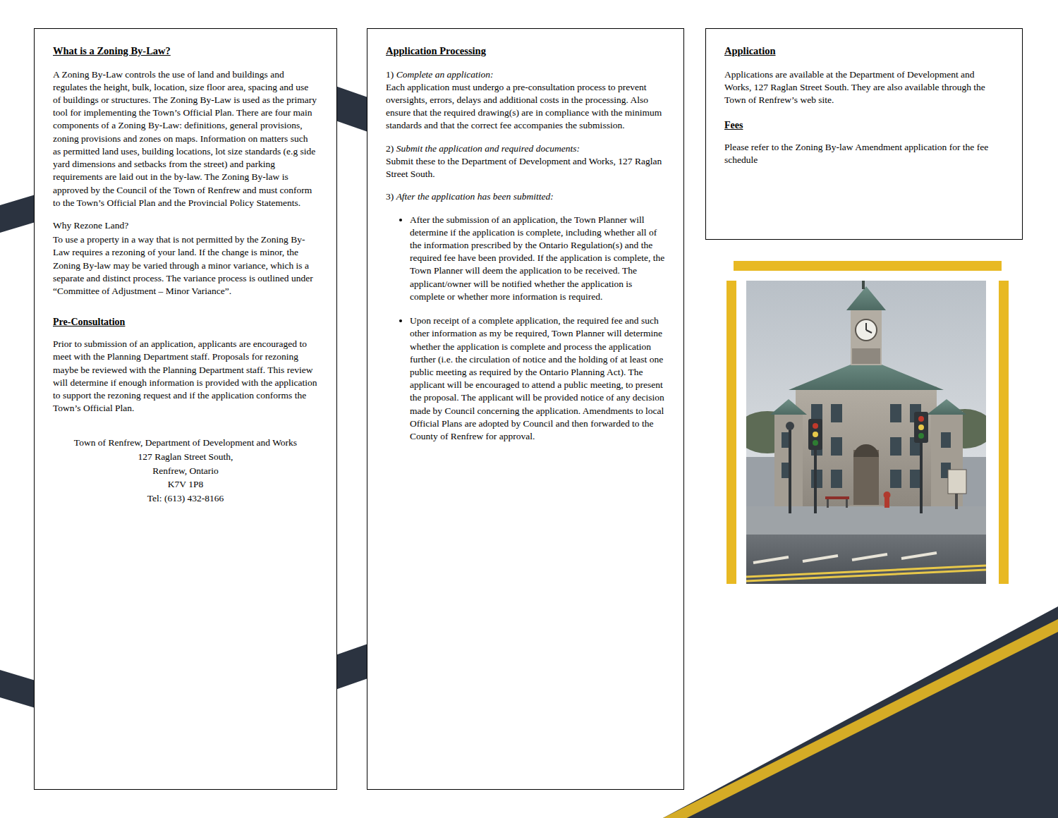What is a Zoning By-Law?
A Zoning By-Law controls the use of land and buildings and regulates the height, bulk, location, size floor area, spacing and use of buildings or structures. The Zoning By-Law is used as the primary tool for implementing the Town’s Official Plan. There are four main components of a Zoning By-Law: definitions, general provisions, zoning provisions and zones on maps. Information on matters such as permitted land uses, building locations, lot size standards (e.g side yard dimensions and setbacks from the street) and parking requirements are laid out in the by-law. The Zoning By-law is approved by the Council of the Town of Renfrew and must conform to the Town’s Official Plan and the Provincial Policy Statements.
Why Rezone Land?
To use a property in a way that is not permitted by the Zoning By-Law requires a rezoning of your land. If the change is minor, the Zoning By-law may be varied through a minor variance, which is a separate and distinct process. The variance process is outlined under “Committee of Adjustment – Minor Variance”.
Pre-Consultation
Prior to submission of an application, applicants are encouraged to meet with the Planning Department staff. Proposals for rezoning maybe be reviewed with the Planning Department staff. This review will determine if enough information is provided with the application to support the rezoning request and if the application conforms the Town’s Official Plan.
Town of Renfrew, Department of Development and Works
127 Raglan Street South,
Renfrew, Ontario
K7V 1P8
Tel: (613) 432-8166
Application Processing
1) Complete an application:
Each application must undergo a pre-consultation process to prevent oversights, errors, delays and additional costs in the processing. Also ensure that the required drawing(s) are in compliance with the minimum standards and that the correct fee accompanies the submission.
2) Submit the application and required documents:
Submit these to the Department of Development and Works, 127 Raglan Street South.
3) After the application has been submitted:
After the submission of an application, the Town Planner will determine if the application is complete, including whether all of the information prescribed by the Ontario Regulation(s) and the required fee have been provided. If the application is complete, the Town Planner will deem the application to be received. The applicant/owner will be notified whether the application is complete or whether more information is required.
Upon receipt of a complete application, the required fee and such other information as my be required, Town Planner will determine whether the application is complete and process the application further (i.e. the circulation of notice and the holding of at least one public meeting as required by the Ontario Planning Act). The applicant will be encouraged to attend a public meeting, to present the proposal. The applicant will be provided notice of any decision made by Council concerning the application. Amendments to local Official Plans are adopted by Council and then forwarded to the County of Renfrew for approval.
Application
Applications are available at the Department of Development and Works, 127 Raglan Street South. They are also available through the Town of Renfrew’s web site.
Fees
Please refer to the Zoning By-law Amendment application for the fee schedule